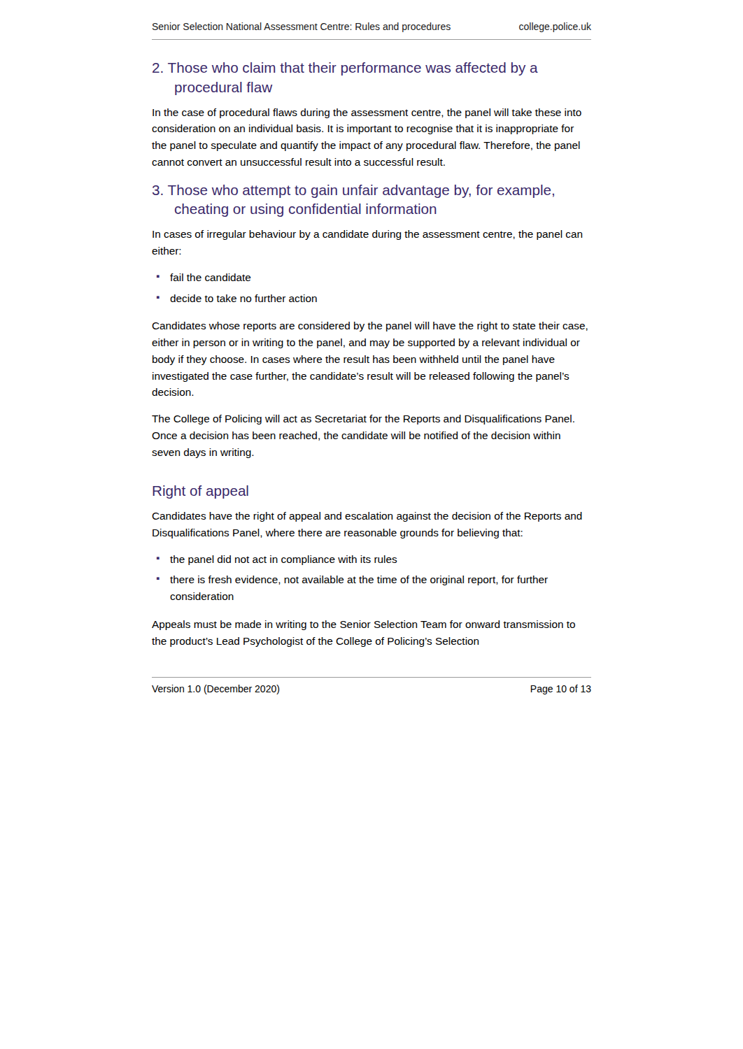Senior Selection National Assessment Centre: Rules and procedures college.police.uk
2. Those who claim that their performance was affected by a procedural flaw
In the case of procedural flaws during the assessment centre, the panel will take these into consideration on an individual basis. It is important to recognise that it is inappropriate for the panel to speculate and quantify the impact of any procedural flaw. Therefore, the panel cannot convert an unsuccessful result into a successful result.
3. Those who attempt to gain unfair advantage by, for example, cheating or using confidential information
In cases of irregular behaviour by a candidate during the assessment centre, the panel can either:
fail the candidate
decide to take no further action
Candidates whose reports are considered by the panel will have the right to state their case, either in person or in writing to the panel, and may be supported by a relevant individual or body if they choose. In cases where the result has been withheld until the panel have investigated the case further, the candidate’s result will be released following the panel’s decision.
The College of Policing will act as Secretariat for the Reports and Disqualifications Panel. Once a decision has been reached, the candidate will be notified of the decision within seven days in writing.
Right of appeal
Candidates have the right of appeal and escalation against the decision of the Reports and Disqualifications Panel, where there are reasonable grounds for believing that:
the panel did not act in compliance with its rules
there is fresh evidence, not available at the time of the original report, for further consideration
Appeals must be made in writing to the Senior Selection Team for onward transmission to the product’s Lead Psychologist of the College of Policing’s Selection
Version 1.0 (December 2020) Page 10 of 13